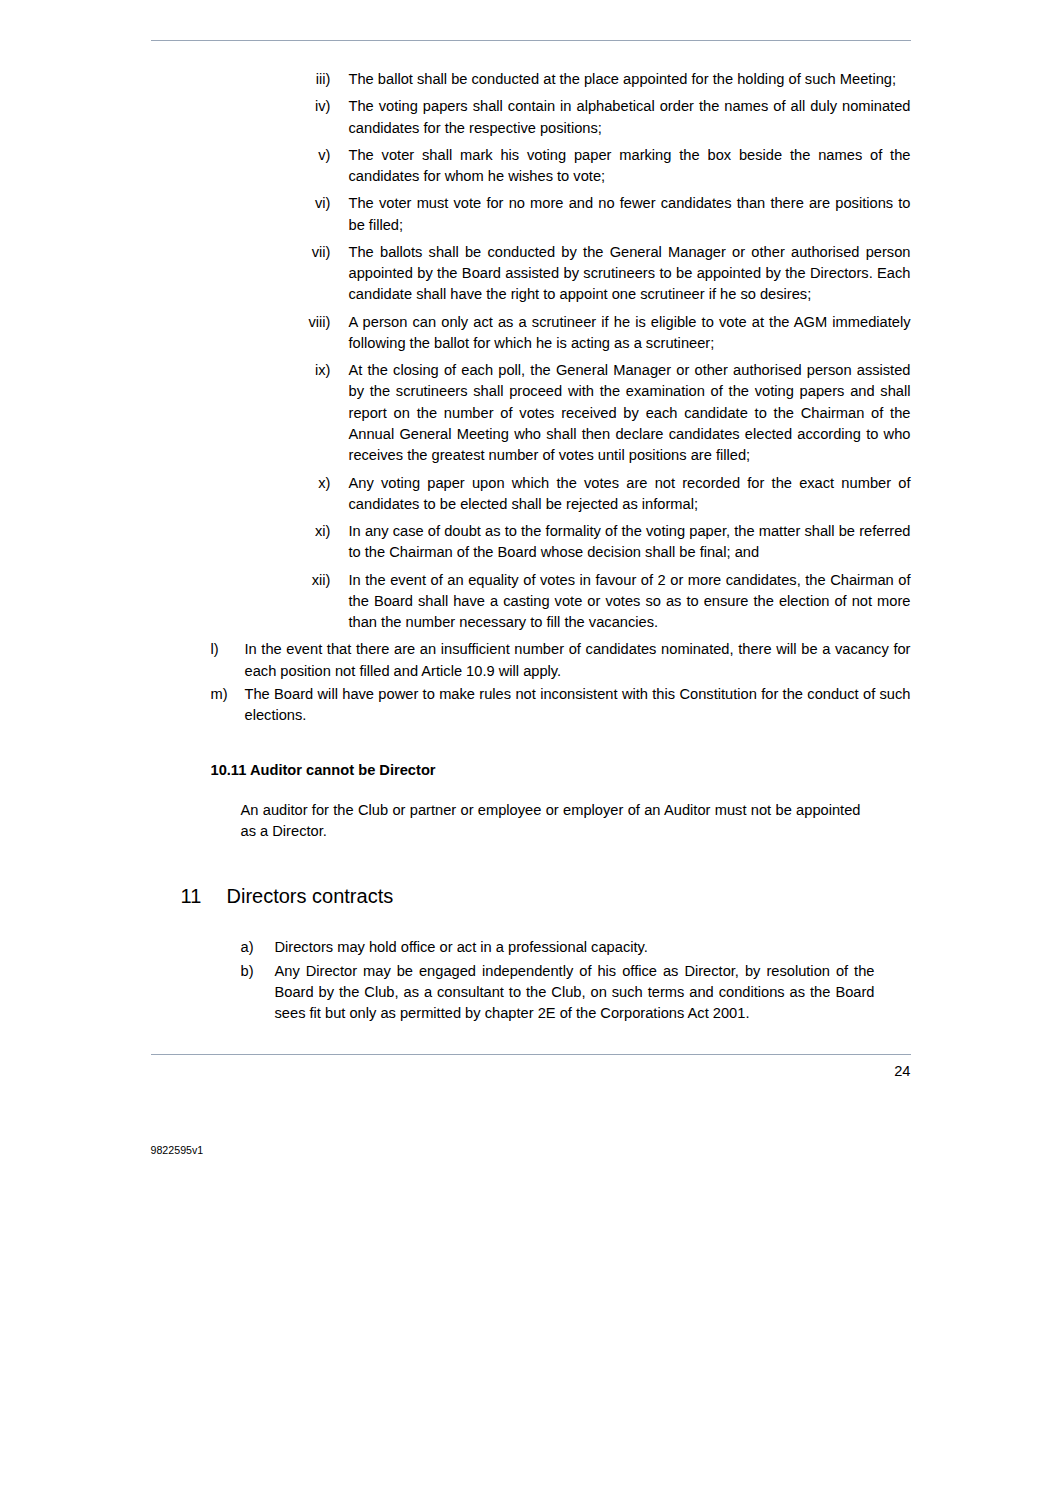iii) The ballot shall be conducted at the place appointed for the holding of such Meeting;
iv) The voting papers shall contain in alphabetical order the names of all duly nominated candidates for the respective positions;
v) The voter shall mark his voting paper marking the box beside the names of the candidates for whom he wishes to vote;
vi) The voter must vote for no more and no fewer candidates than there are positions to be filled;
vii) The ballots shall be conducted by the General Manager or other authorised person appointed by the Board assisted by scrutineers to be appointed by the Directors. Each candidate shall have the right to appoint one scrutineer if he so desires;
viii) A person can only act as a scrutineer if he is eligible to vote at the AGM immediately following the ballot for which he is acting as a scrutineer;
ix) At the closing of each poll, the General Manager or other authorised person assisted by the scrutineers shall proceed with the examination of the voting papers and shall report on the number of votes received by each candidate to the Chairman of the Annual General Meeting who shall then declare candidates elected according to who receives the greatest number of votes until positions are filled;
x) Any voting paper upon which the votes are not recorded for the exact number of candidates to be elected shall be rejected as informal;
xi) In any case of doubt as to the formality of the voting paper, the matter shall be referred to the Chairman of the Board whose decision shall be final; and
xii) In the event of an equality of votes in favour of 2 or more candidates, the Chairman of the Board shall have a casting vote or votes so as to ensure the election of not more than the number necessary to fill the vacancies.
l) In the event that there are an insufficient number of candidates nominated, there will be a vacancy for each position not filled and Article 10.9 will apply.
m) The Board will have power to make rules not inconsistent with this Constitution for the conduct of such elections.
10.11 Auditor cannot be Director
An auditor for the Club or partner or employee or employer of an Auditor must not be appointed as a Director.
11 Directors contracts
a) Directors may hold office or act in a professional capacity.
b) Any Director may be engaged independently of his office as Director, by resolution of the Board by the Club, as a consultant to the Club, on such terms and conditions as the Board sees fit but only as permitted by chapter 2E of the Corporations Act 2001.
24
9822595v1